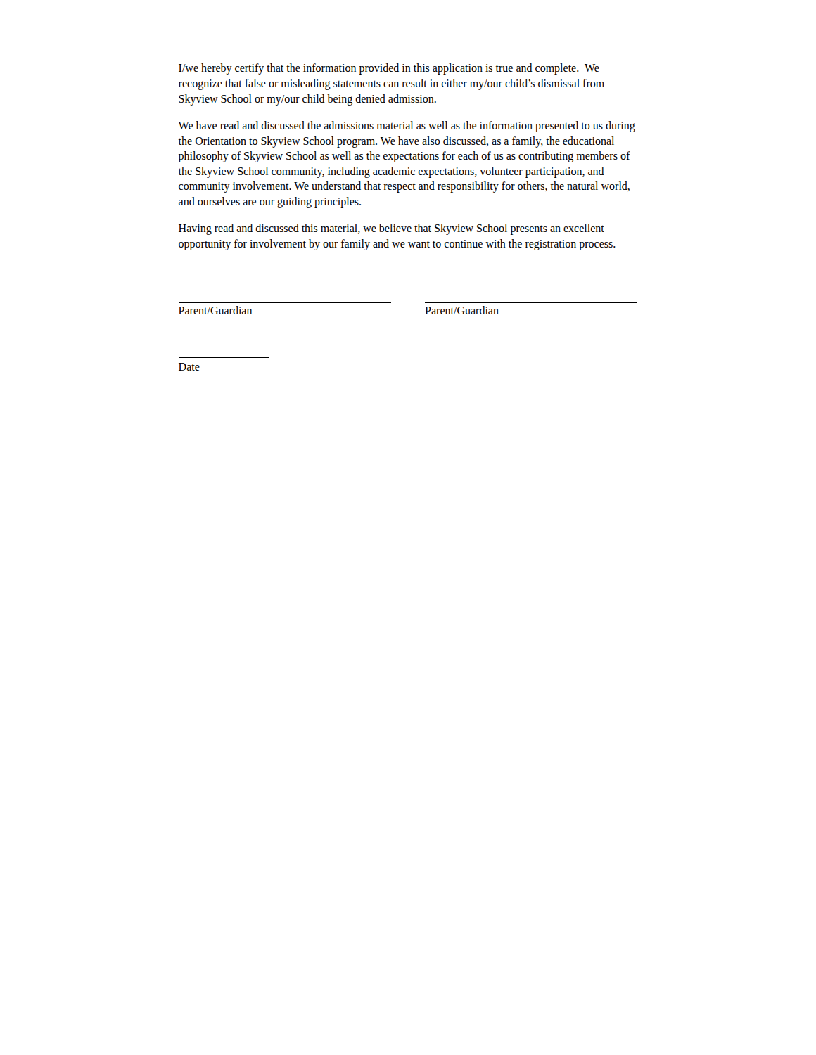I/we hereby certify that the information provided in this application is true and complete. We recognize that false or misleading statements can result in either my/our child’s dismissal from Skyview School or my/our child being denied admission.
We have read and discussed the admissions material as well as the information presented to us during the Orientation to Skyview School program. We have also discussed, as a family, the educational philosophy of Skyview School as well as the expectations for each of us as contributing members of the Skyview School community, including academic expectations, volunteer participation, and community involvement. We understand that respect and responsibility for others, the natural world, and ourselves are our guiding principles.
Having read and discussed this material, we believe that Skyview School presents an excellent opportunity for involvement by our family and we want to continue with the registration process.
| Parent/Guardian | | Parent/Guardian |
Date